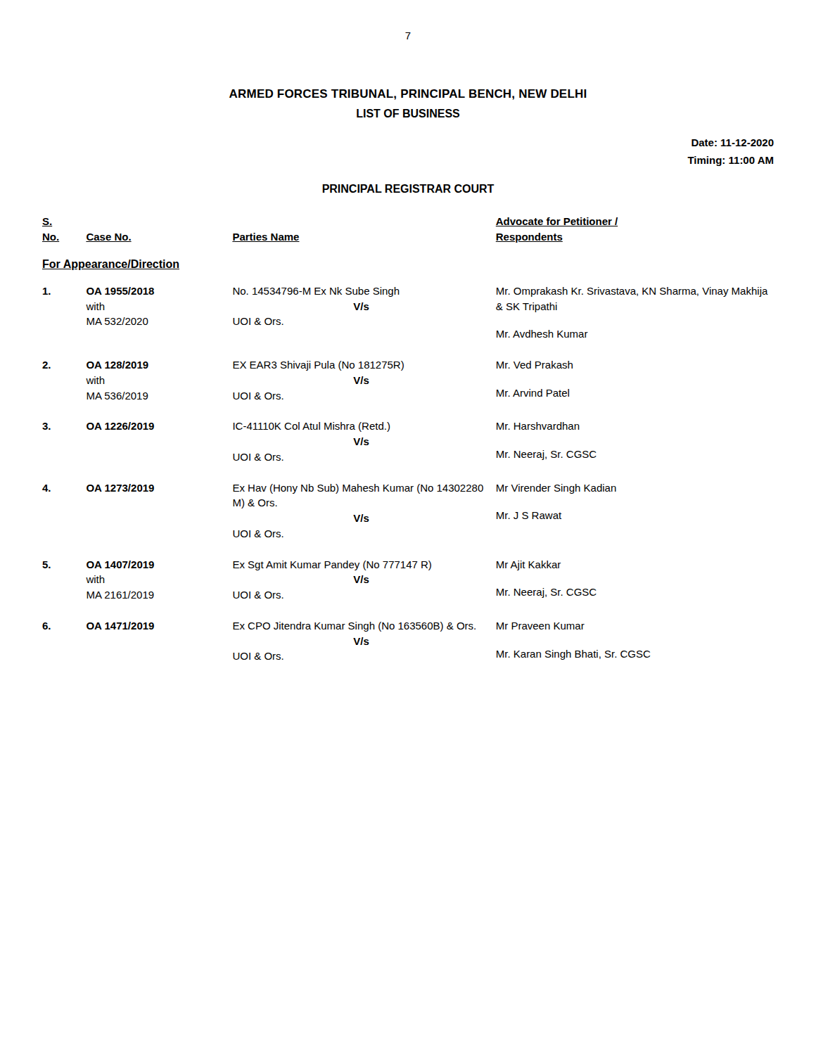7
ARMED FORCES TRIBUNAL, PRINCIPAL BENCH, NEW DELHI
LIST OF BUSINESS
Date: 11-12-2020
Timing: 11:00 AM
PRINCIPAL REGISTRAR COURT
| S. No. | Case No. | Parties Name | Advocate for Petitioner / Respondents |
| --- | --- | --- | --- |
| For Appearance/Direction |
| 1. | OA 1955/2018 with MA 532/2020 | No. 14534796-M Ex Nk Sube Singh V/s UOI & Ors. | Mr. Omprakash Kr. Srivastava, KN Sharma, Vinay Makhija & SK Tripathi Mr. Avdhesh Kumar |
| 2. | OA 128/2019 with MA 536/2019 | EX EAR3 Shivaji Pula (No 181275R) V/s UOI & Ors. | Mr. Ved Prakash Mr. Arvind Patel |
| 3. | OA 1226/2019 | IC-41110K Col Atul Mishra (Retd.) V/s UOI & Ors. | Mr. Harshvardhan Mr. Neeraj, Sr. CGSC |
| 4. | OA 1273/2019 | Ex Hav (Hony Nb Sub) Mahesh Kumar (No 14302280 M) & Ors. V/s UOI & Ors. | Mr Virender Singh Kadian Mr. J S Rawat |
| 5. | OA 1407/2019 with MA 2161/2019 | Ex Sgt Amit Kumar Pandey (No 777147 R) V/s UOI & Ors. | Mr Ajit Kakkar Mr. Neeraj, Sr. CGSC |
| 6. | OA 1471/2019 | Ex CPO Jitendra Kumar Singh (No 163560B) & Ors. V/s UOI & Ors. | Mr Praveen Kumar Mr. Karan Singh Bhati, Sr. CGSC |